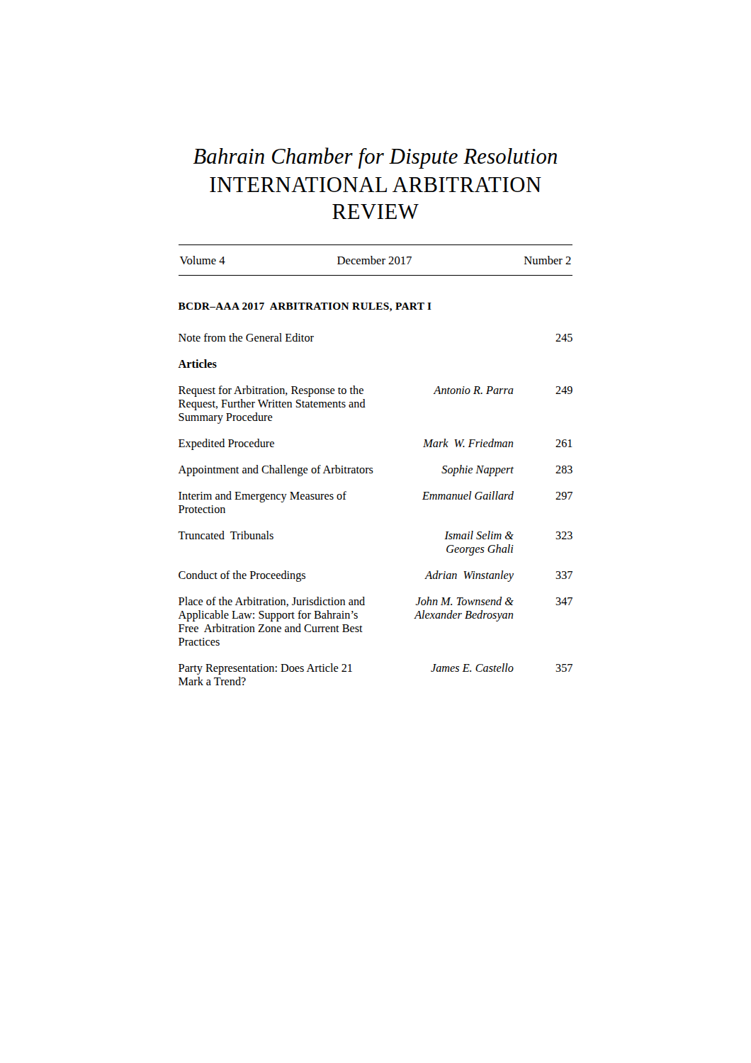Bahrain Chamber for Dispute Resolution
INTERNATIONAL ARBITRATION
REVIEW
Volume 4
December 2017
Number 2
BCDR–AAA 2017 ARBITRATION RULES, PART I
| Note from the General Editor | | 245 |
| Articles | | |
| Request for Arbitration, Response to the Request, Further Written Statements and Summary Procedure | Antonio R. Parra | 249 |
| Expedited Procedure | Mark W. Friedman | 261 |
| Appointment and Challenge of Arbitrators | Sophie Nappert | 283 |
| Interim and Emergency Measures of Protection | Emmanuel Gaillard | 297 |
| Truncated Tribunals | Ismail Selim & Georges Ghali | 323 |
| Conduct of the Proceedings | Adrian Winstanley | 337 |
| Place of the Arbitration, Jurisdiction and Applicable Law: Support for Bahrain’s Free Arbitration Zone and Current Best Practices | John M. Townsend & Alexander Bedrosyan | 347 |
| Party Representation: Does Article 21 Mark a Trend? | James E. Castello | 357 |